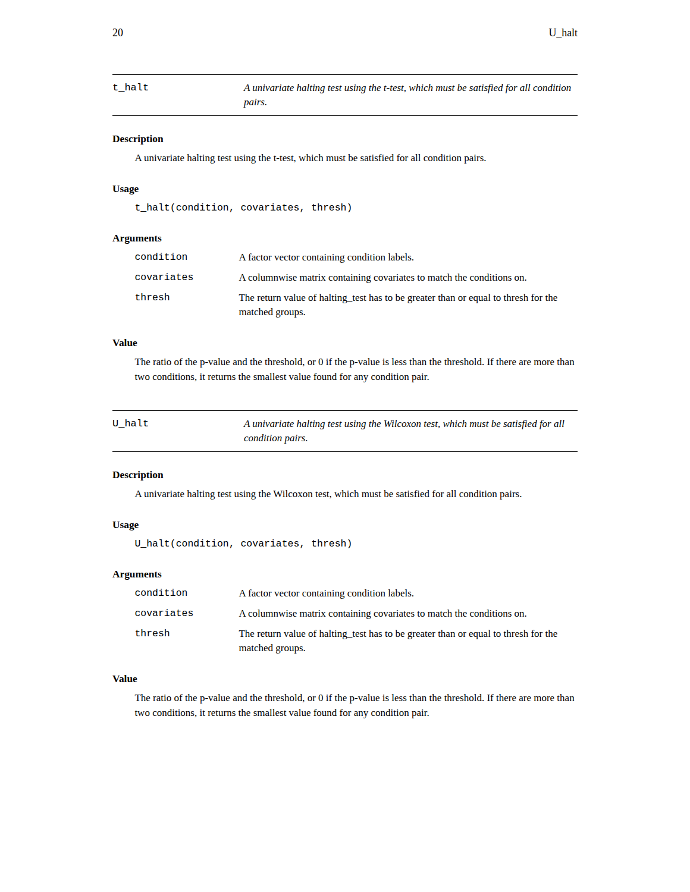20 U_halt
t_halt
A univariate halting test using the t-test, which must be satisfied for all condition pairs.
Description
A univariate halting test using the t-test, which must be satisfied for all condition pairs.
Usage
t_halt(condition, covariates, thresh)
Arguments
condition
A factor vector containing condition labels.
covariates
A columnwise matrix containing covariates to match the conditions on.
thresh
The return value of halting_test has to be greater than or equal to thresh for the matched groups.
Value
The ratio of the p-value and the threshold, or 0 if the p-value is less than the threshold. If there are more than two conditions, it returns the smallest value found for any condition pair.
U_halt
A univariate halting test using the Wilcoxon test, which must be satisfied for all condition pairs.
Description
A univariate halting test using the Wilcoxon test, which must be satisfied for all condition pairs.
Usage
U_halt(condition, covariates, thresh)
Arguments
condition
A factor vector containing condition labels.
covariates
A columnwise matrix containing covariates to match the conditions on.
thresh
The return value of halting_test has to be greater than or equal to thresh for the matched groups.
Value
The ratio of the p-value and the threshold, or 0 if the p-value is less than the threshold. If there are more than two conditions, it returns the smallest value found for any condition pair.